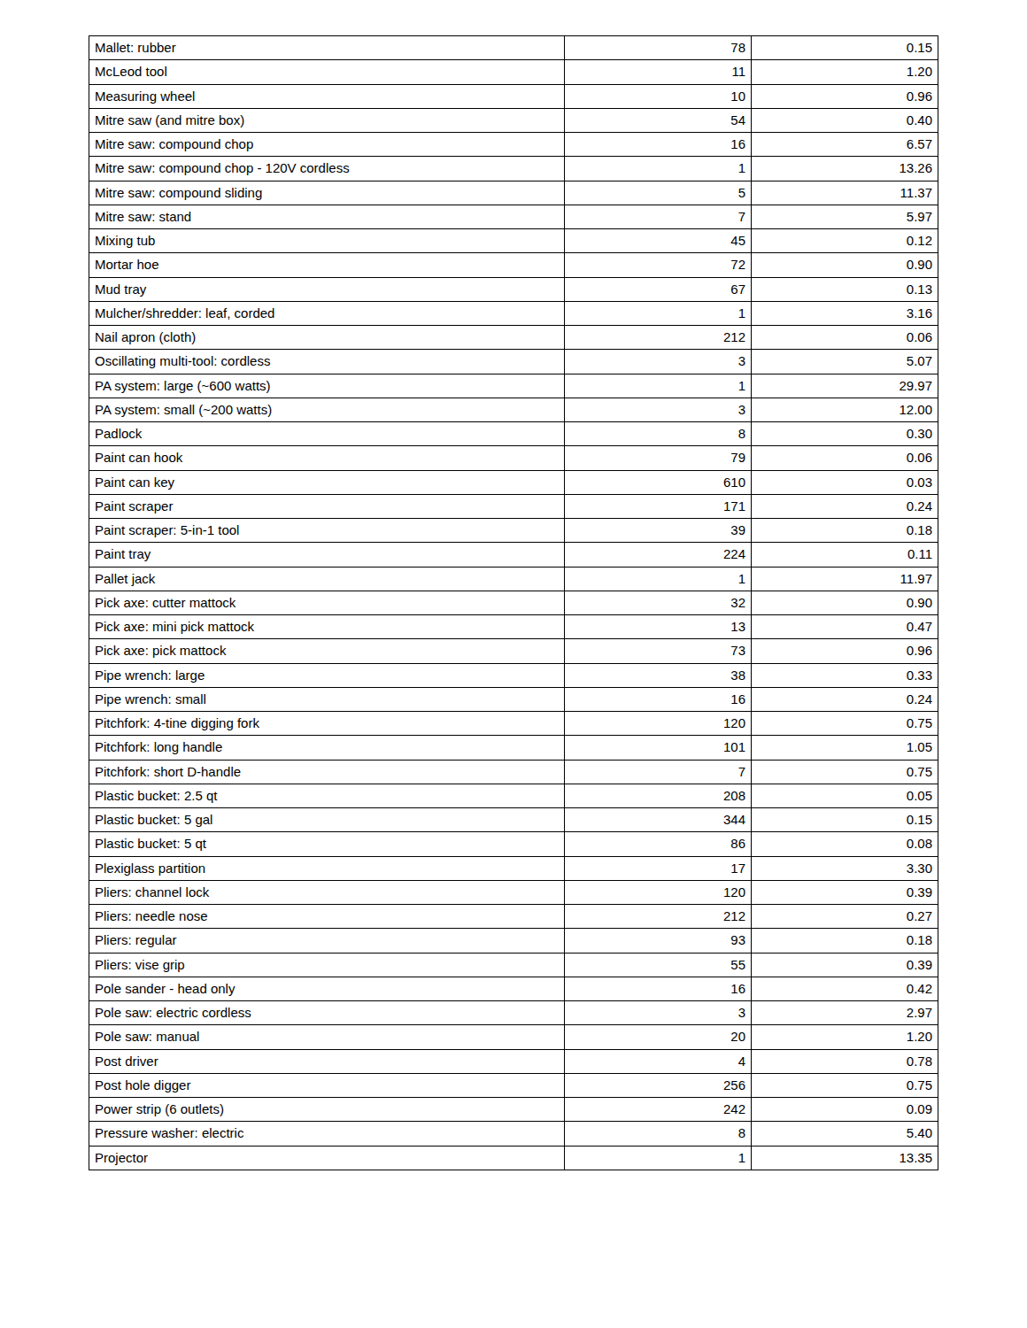| Mallet: rubber | 78 | 0.15 |
| McLeod tool | 11 | 1.20 |
| Measuring wheel | 10 | 0.96 |
| Mitre saw (and mitre box) | 54 | 0.40 |
| Mitre saw: compound chop | 16 | 6.57 |
| Mitre saw: compound chop - 120V cordless | 1 | 13.26 |
| Mitre saw: compound sliding | 5 | 11.37 |
| Mitre saw: stand | 7 | 5.97 |
| Mixing tub | 45 | 0.12 |
| Mortar hoe | 72 | 0.90 |
| Mud tray | 67 | 0.13 |
| Mulcher/shredder: leaf, corded | 1 | 3.16 |
| Nail apron (cloth) | 212 | 0.06 |
| Oscillating multi-tool: cordless | 3 | 5.07 |
| PA system: large (~600 watts) | 1 | 29.97 |
| PA system: small (~200 watts) | 3 | 12.00 |
| Padlock | 8 | 0.30 |
| Paint can hook | 79 | 0.06 |
| Paint can key | 610 | 0.03 |
| Paint scraper | 171 | 0.24 |
| Paint scraper: 5-in-1 tool | 39 | 0.18 |
| Paint tray | 224 | 0.11 |
| Pallet jack | 1 | 11.97 |
| Pick axe: cutter mattock | 32 | 0.90 |
| Pick axe: mini pick mattock | 13 | 0.47 |
| Pick axe: pick mattock | 73 | 0.96 |
| Pipe wrench: large | 38 | 0.33 |
| Pipe wrench: small | 16 | 0.24 |
| Pitchfork: 4-tine digging fork | 120 | 0.75 |
| Pitchfork: long handle | 101 | 1.05 |
| Pitchfork: short D-handle | 7 | 0.75 |
| Plastic bucket: 2.5 qt | 208 | 0.05 |
| Plastic bucket: 5 gal | 344 | 0.15 |
| Plastic bucket: 5 qt | 86 | 0.08 |
| Plexiglass partition | 17 | 3.30 |
| Pliers: channel lock | 120 | 0.39 |
| Pliers: needle nose | 212 | 0.27 |
| Pliers: regular | 93 | 0.18 |
| Pliers: vise grip | 55 | 0.39 |
| Pole sander - head only | 16 | 0.42 |
| Pole saw: electric cordless | 3 | 2.97 |
| Pole saw: manual | 20 | 1.20 |
| Post driver | 4 | 0.78 |
| Post hole digger | 256 | 0.75 |
| Power strip (6 outlets) | 242 | 0.09 |
| Pressure washer: electric | 8 | 5.40 |
| Projector | 1 | 13.35 |